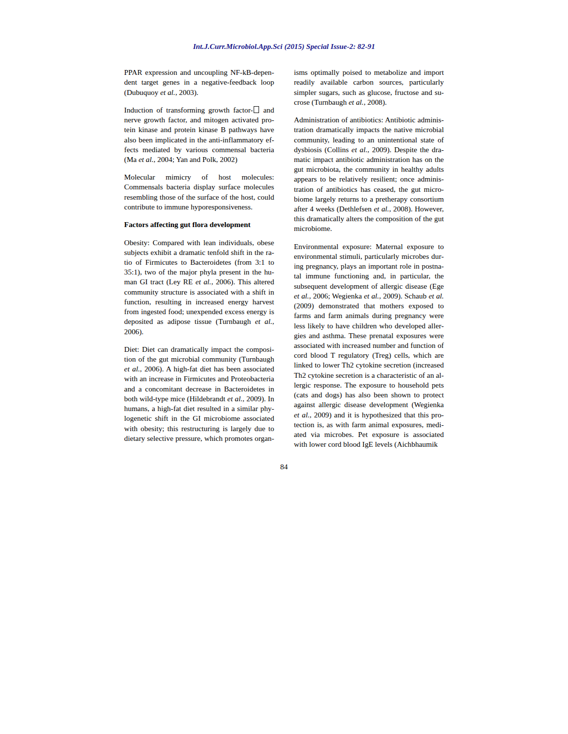Int.J.Curr.Microbiol.App.Sci (2015) Special Issue-2: 82-91
PPAR expression and uncoupling NF-kB-dependent target genes in a negative-feedback loop (Dubuquoy et al., 2003).
Induction of transforming growth factor- and nerve growth factor, and mitogen activated protein kinase and protein kinase B pathways have also been implicated in the anti-inflammatory effects mediated by various commensal bacteria (Ma et al., 2004; Yan and Polk, 2002)
Molecular mimicry of host molecules: Commensals bacteria display surface molecules resembling those of the surface of the host, could contribute to immune hyporesponsiveness.
Factors affecting gut flora development
Obesity: Compared with lean individuals, obese subjects exhibit a dramatic tenfold shift in the ratio of Firmicutes to Bacteroidetes (from 3:1 to 35:1), two of the major phyla present in the human GI tract (Ley RE et al., 2006). This altered community structure is associated with a shift in function, resulting in increased energy harvest from ingested food; unexpended excess energy is deposited as adipose tissue (Turnbaugh et al., 2006).
Diet: Diet can dramatically impact the composition of the gut microbial community (Turnbaugh et al., 2006). A high-fat diet has been associated with an increase in Firmicutes and Proteobacteria and a concomitant decrease in Bacteroidetes in both wild-type mice (Hildebrandt et al., 2009). In humans, a high-fat diet resulted in a similar phylogenetic shift in the GI microbiome associated with obesity; this restructuring is largely due to dietary selective pressure, which promotes organisms optimally poised to metabolize and import readily available carbon sources, particularly simpler sugars, such as glucose, fructose and sucrose (Turnbaugh et al., 2008).
Administration of antibiotics: Antibiotic administration dramatically impacts the native microbial community, leading to an unintentional state of dysbiosis (Collins et al., 2009). Despite the dramatic impact antibiotic administration has on the gut microbiota, the community in healthy adults appears to be relatively resilient; once administration of antibiotics has ceased, the gut microbiome largely returns to a pretherapy consortium after 4 weeks (Dethlefsen et al., 2008). However, this dramatically alters the composition of the gut microbiome.
Environmental exposure: Maternal exposure to environmental stimuli, particularly microbes during pregnancy, plays an important role in postnatal immune functioning and, in particular, the subsequent development of allergic disease (Ege et al., 2006; Wegienka et al., 2009). Schaub et al. (2009) demonstrated that mothers exposed to farms and farm animals during pregnancy were less likely to have children who developed allergies and asthma. These prenatal exposures were associated with increased number and function of cord blood T regulatory (Treg) cells, which are linked to lower Th2 cytokine secretion (increased Th2 cytokine secretion is a characteristic of an allergic response. The exposure to household pets (cats and dogs) has also been shown to protect against allergic disease development (Wegienka et al., 2009) and it is hypothesized that this protection is, as with farm animal exposures, mediated via microbes. Pet exposure is associated with lower cord blood IgE levels (Aichbhaumik
84